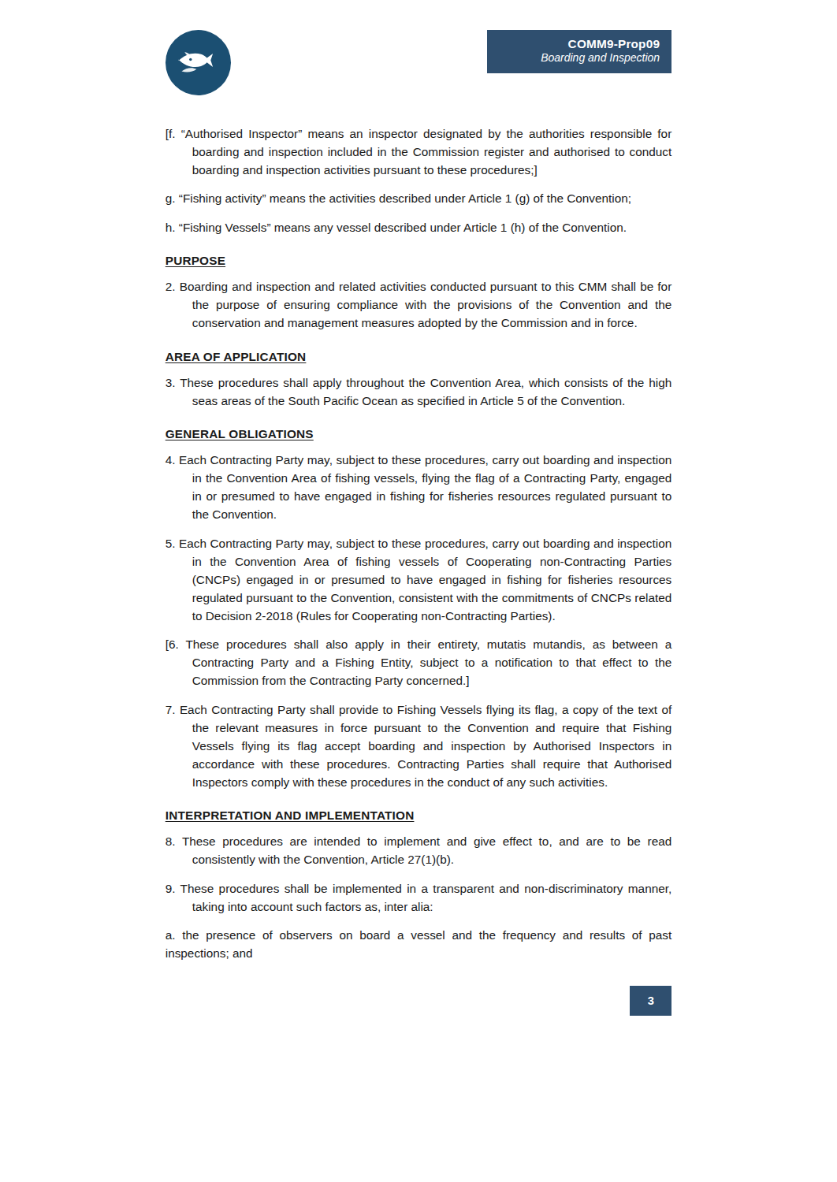COMM9-Prop09
Boarding and Inspection
[f. “Authorised Inspector” means an inspector designated by the authorities responsible for boarding and inspection included in the Commission register and authorised to conduct boarding and inspection activities pursuant to these procedures;]
g. “Fishing activity” means the activities described under Article 1 (g) of the Convention;
h. “Fishing Vessels” means any vessel described under Article 1 (h) of the Convention.
Purpose
2. Boarding and inspection and related activities conducted pursuant to this CMM shall be for the purpose of ensuring compliance with the provisions of the Convention and the conservation and management measures adopted by the Commission and in force.
Area of Application
3. These procedures shall apply throughout the Convention Area, which consists of the high seas areas of the South Pacific Ocean as specified in Article 5 of the Convention.
General Obligations
4. Each Contracting Party may, subject to these procedures, carry out boarding and inspection in the Convention Area of fishing vessels, flying the flag of a Contracting Party, engaged in or presumed to have engaged in fishing for fisheries resources regulated pursuant to the Convention.
5. Each Contracting Party may, subject to these procedures, carry out boarding and inspection in the Convention Area of fishing vessels of Cooperating non-Contracting Parties (CNCPs) engaged in or presumed to have engaged in fishing for fisheries resources regulated pursuant to the Convention, consistent with the commitments of CNCPs related to Decision 2-2018 (Rules for Cooperating non-Contracting Parties).
[6. These procedures shall also apply in their entirety, mutatis mutandis, as between a Contracting Party and a Fishing Entity, subject to a notification to that effect to the Commission from the Contracting Party concerned.]
7. Each Contracting Party shall provide to Fishing Vessels flying its flag, a copy of the text of the relevant measures in force pursuant to the Convention and require that Fishing Vessels flying its flag accept boarding and inspection by Authorised Inspectors in accordance with these procedures. Contracting Parties shall require that Authorised Inspectors comply with these procedures in the conduct of any such activities.
Interpretation and Implementation
8. These procedures are intended to implement and give effect to, and are to be read consistently with the Convention, Article 27(1)(b).
9. These procedures shall be implemented in a transparent and non-discriminatory manner, taking into account such factors as, inter alia:
a. the presence of observers on board a vessel and the frequency and results of past inspections; and
3